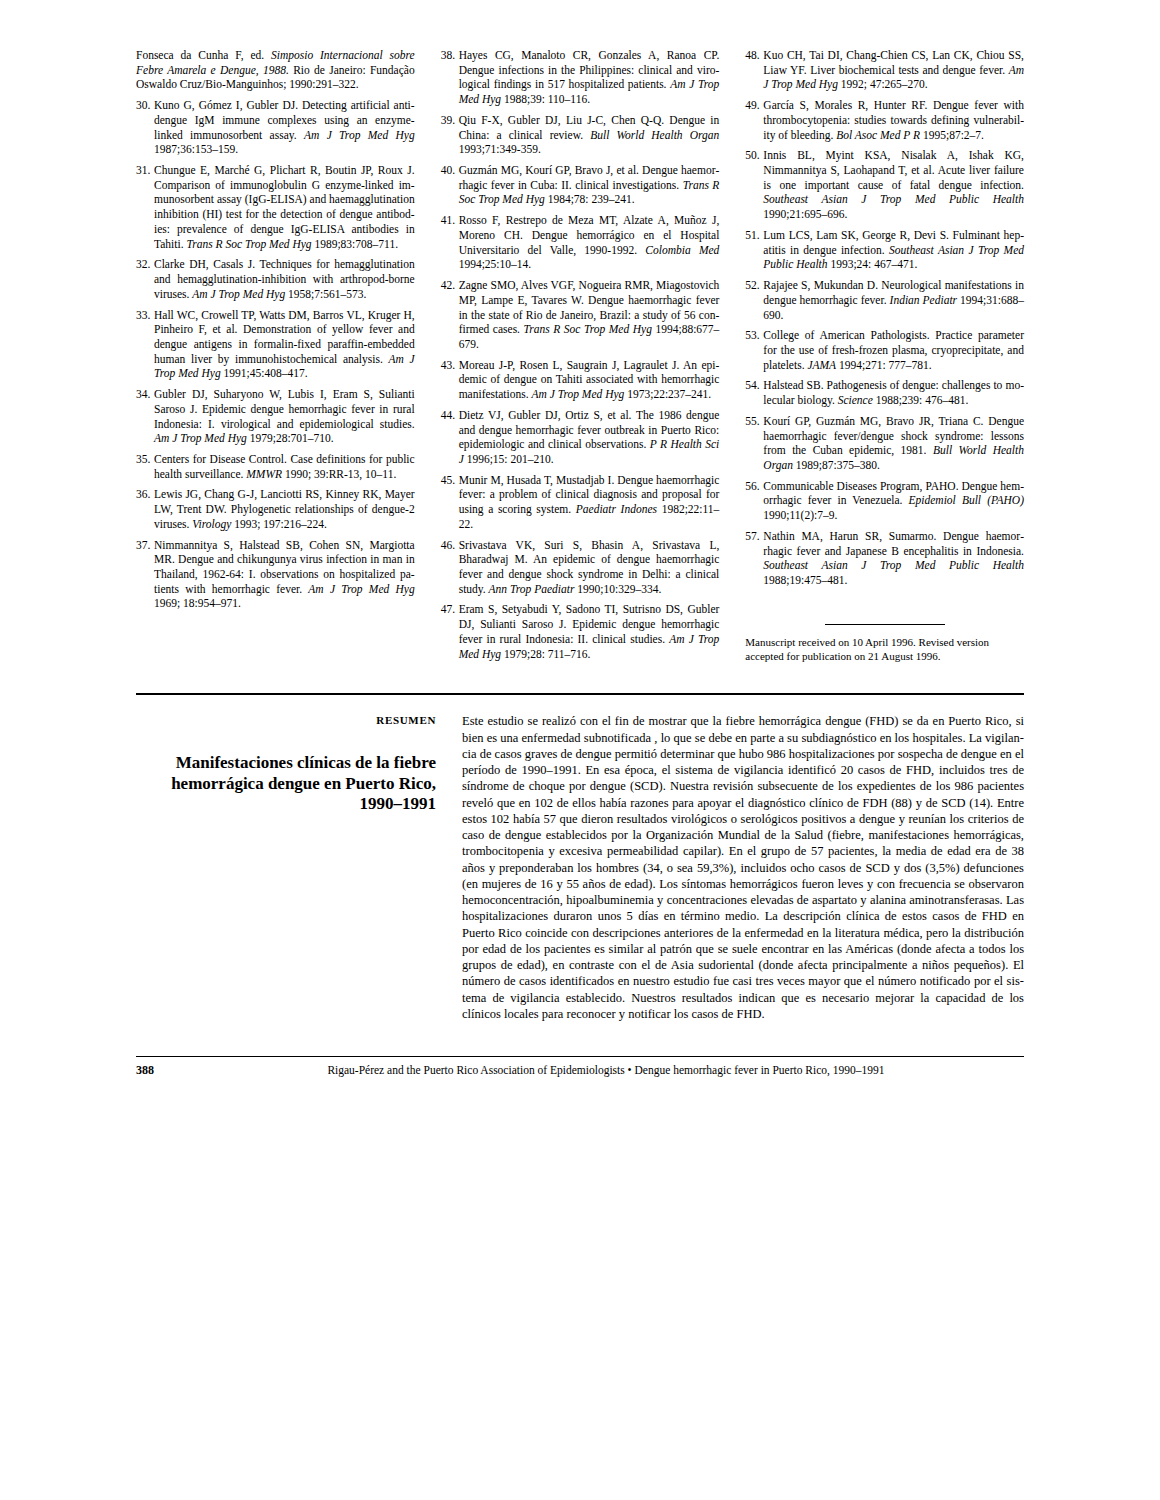Fonseca da Cunha F, ed. Simposio Internacional sobre Febre Amarela e Dengue, 1988. Rio de Janeiro: Fundação Oswaldo Cruz/Bio-Manguinhos; 1990:291–322.
30. Kuno G, Gómez I, Gubler DJ. Detecting artificial anti-dengue IgM immune complexes using an enzyme-linked immunosorbent assay. Am J Trop Med Hyg 1987;36:153–159.
31. Chungue E, Marché G, Plichart R, Boutin JP, Roux J. Comparison of immunoglobulin G enzyme-linked immunosorbent assay (IgG-ELISA) and haemagglutination inhibition (HI) test for the detection of dengue antibodies: prevalence of dengue IgG-ELISA antibodies in Tahiti. Trans R Soc Trop Med Hyg 1989;83:708–711.
32. Clarke DH, Casals J. Techniques for hemagglutination and hemagglutination-inhibition with arthropod-borne viruses. Am J Trop Med Hyg 1958;7:561–573.
33. Hall WC, Crowell TP, Watts DM, Barros VL, Kruger H, Pinheiro F, et al. Demonstration of yellow fever and dengue antigens in formalin-fixed paraffin-embedded human liver by immunohistochemical analysis. Am J Trop Med Hyg 1991;45:408–417.
34. Gubler DJ, Suharyono W, Lubis I, Eram S, Sulianti Saroso J. Epidemic dengue hemorrhagic fever in rural Indonesia: I. virological and epidemiological studies. Am J Trop Med Hyg 1979;28:701–710.
35. Centers for Disease Control. Case definitions for public health surveillance. MMWR 1990; 39:RR-13, 10–11.
36. Lewis JG, Chang G-J, Lanciotti RS, Kinney RK, Mayer LW, Trent DW. Phylogenetic relationships of dengue-2 viruses. Virology 1993; 197:216–224.
37. Nimmannitya S, Halstead SB, Cohen SN, Margiotta MR. Dengue and chikungunya virus infection in man in Thailand, 1962-64: I. observations on hospitalized patients with hemorrhagic fever. Am J Trop Med Hyg 1969; 18:954–971.
38. Hayes CG, Manaloto CR, Gonzales A, Ranoa CP. Dengue infections in the Philippines: clinical and virological findings in 517 hospitalized patients. Am J Trop Med Hyg 1988;39: 110–116.
39. Qiu F-X, Gubler DJ, Liu J-C, Chen Q-Q. Dengue in China: a clinical review. Bull World Health Organ 1993;71:349-359.
40. Guzmán MG, Kourí GP, Bravo J, et al. Dengue haemorrhagic fever in Cuba: II. clinical investigations. Trans R Soc Trop Med Hyg 1984;78: 239–241.
41. Rosso F, Restrepo de Meza MT, Alzate A, Muñoz J, Moreno CH. Dengue hemorrágico en el Hospital Universitario del Valle, 1990-1992. Colombia Med 1994;25:10–14.
42. Zagne SMO, Alves VGF, Nogueira RMR, Miagostovich MP, Lampe E, Tavares W. Dengue haemorrhagic fever in the state of Rio de Janeiro, Brazil: a study of 56 confirmed cases. Trans R Soc Trop Med Hyg 1994;88:677–679.
43. Moreau J-P, Rosen L, Saugrain J, Lagraulet J. An epidemic of dengue on Tahiti associated with hemorrhagic manifestations. Am J Trop Med Hyg 1973;22:237–241.
44. Dietz VJ, Gubler DJ, Ortiz S, et al. The 1986 dengue and dengue hemorrhagic fever outbreak in Puerto Rico: epidemiologic and clinical observations. P R Health Sci J 1996;15: 201–210.
45. Munir M, Husada T, Mustadjab I. Dengue haemorrhagic fever: a problem of clinical diagnosis and proposal for using a scoring system. Paediatr Indones 1982;22:11–22.
46. Srivastava VK, Suri S, Bhasin A, Srivastava L, Bharadwaj M. An epidemic of dengue haemorrhagic fever and dengue shock syndrome in Delhi: a clinical study. Ann Trop Paediatr 1990;10:329–334.
47. Eram S, Setyabudi Y, Sadono TI, Sutrisno DS, Gubler DJ, Sulianti Saroso J. Epidemic dengue hemorrhagic fever in rural Indonesia: II. clinical studies. Am J Trop Med Hyg 1979;28: 711–716.
48. Kuo CH, Tai DI, Chang-Chien CS, Lan CK, Chiou SS, Liaw YF. Liver biochemical tests and dengue fever. Am J Trop Med Hyg 1992; 47:265–270.
49. García S, Morales R, Hunter RF. Dengue fever with thrombocytopenia: studies towards defining vulnerability of bleeding. Bol Asoc Med P R 1995;87:2–7.
50. Innis BL, Myint KSA, Nisalak A, Ishak KG, Nimmannitya S, Laohapand T, et al. Acute liver failure is one important cause of fatal dengue infection. Southeast Asian J Trop Med Public Health 1990;21:695–696.
51. Lum LCS, Lam SK, George R, Devi S. Fulminant hepatitis in dengue infection. Southeast Asian J Trop Med Public Health 1993;24: 467–471.
52. Rajajee S, Mukundan D. Neurological manifestations in dengue hemorrhagic fever. Indian Pediatr 1994;31:688–690.
53. College of American Pathologists. Practice parameter for the use of fresh-frozen plasma, cryoprecipitate, and platelets. JAMA 1994;271: 777–781.
54. Halstead SB. Pathogenesis of dengue: challenges to molecular biology. Science 1988;239: 476–481.
55. Kourí GP, Guzmán MG, Bravo JR, Triana C. Dengue haemorrhagic fever/dengue shock syndrome: lessons from the Cuban epidemic, 1981. Bull World Health Organ 1989;87:375–380.
56. Communicable Diseases Program, PAHO. Dengue hemorrhagic fever in Venezuela. Epidemiol Bull (PAHO) 1990;11(2):7–9.
57. Nathin MA, Harun SR, Sumarmo. Dengue haemorrhagic fever and Japanese B encephalitis in Indonesia. Southeast Asian J Trop Med Public Health 1988;19:475–481.
Manuscript received on 10 April 1996. Revised version accepted for publication on 21 August 1996.
RESUMEN
Manifestaciones clínicas de la fiebre hemorrágica dengue en Puerto Rico, 1990–1991
Este estudio se realizó con el fin de mostrar que la fiebre hemorrágica dengue (FHD) se da en Puerto Rico, si bien es una enfermedad subnotificada , lo que se debe en parte a su subdiagnóstico en los hospitales. La vigilancia de casos graves de dengue permitió determinar que hubo 986 hospitalizaciones por sospecha de dengue en el período de 1990–1991. En esa época, el sistema de vigilancia identificó 20 casos de FHD, incluidos tres de síndrome de choque por dengue (SCD). Nuestra revisión subsecuente de los expedientes de los 986 pacientes reveló que en 102 de ellos había razones para apoyar el diagnóstico clínico de FDH (88) y de SCD (14). Entre estos 102 había 57 que dieron resultados virológicos o serológicos positivos a dengue y reunían los criterios de caso de dengue establecidos por la Organización Mundial de la Salud (fiebre, manifestaciones hemorrágicas, trombocitopenia y excesiva permeabilidad capilar). En el grupo de 57 pacientes, la media de edad era de 38 años y preponderaban los hombres (34, o sea 59,3%), incluidos ocho casos de SCD y dos (3,5%) defunciones (en mujeres de 16 y 55 años de edad). Los síntomas hemorrágicos fueron leves y con frecuencia se observaron hemoconcentración, hipoalbuminemia y concentraciones elevadas de aspartato y alanina aminotransferasas. Las hospitalizaciones duraron unos 5 días en término medio. La descripción clínica de estos casos de FHD en Puerto Rico coincide con descripciones anteriores de la enfermedad en la literatura médica, pero la distribución por edad de los pacientes es similar al patrón que se suele encontrar en las Américas (donde afecta a todos los grupos de edad), en contraste con el de Asia sudoriental (donde afecta principalmente a niños pequeños). El número de casos identificados en nuestro estudio fue casi tres veces mayor que el número notificado por el sistema de vigilancia establecido. Nuestros resultados indican que es necesario mejorar la capacidad de los clínicos locales para reconocer y notificar los casos de FHD.
388
Rigau-Pérez and the Puerto Rico Association of Epidemiologists • Dengue hemorrhagic fever in Puerto Rico, 1990–1991